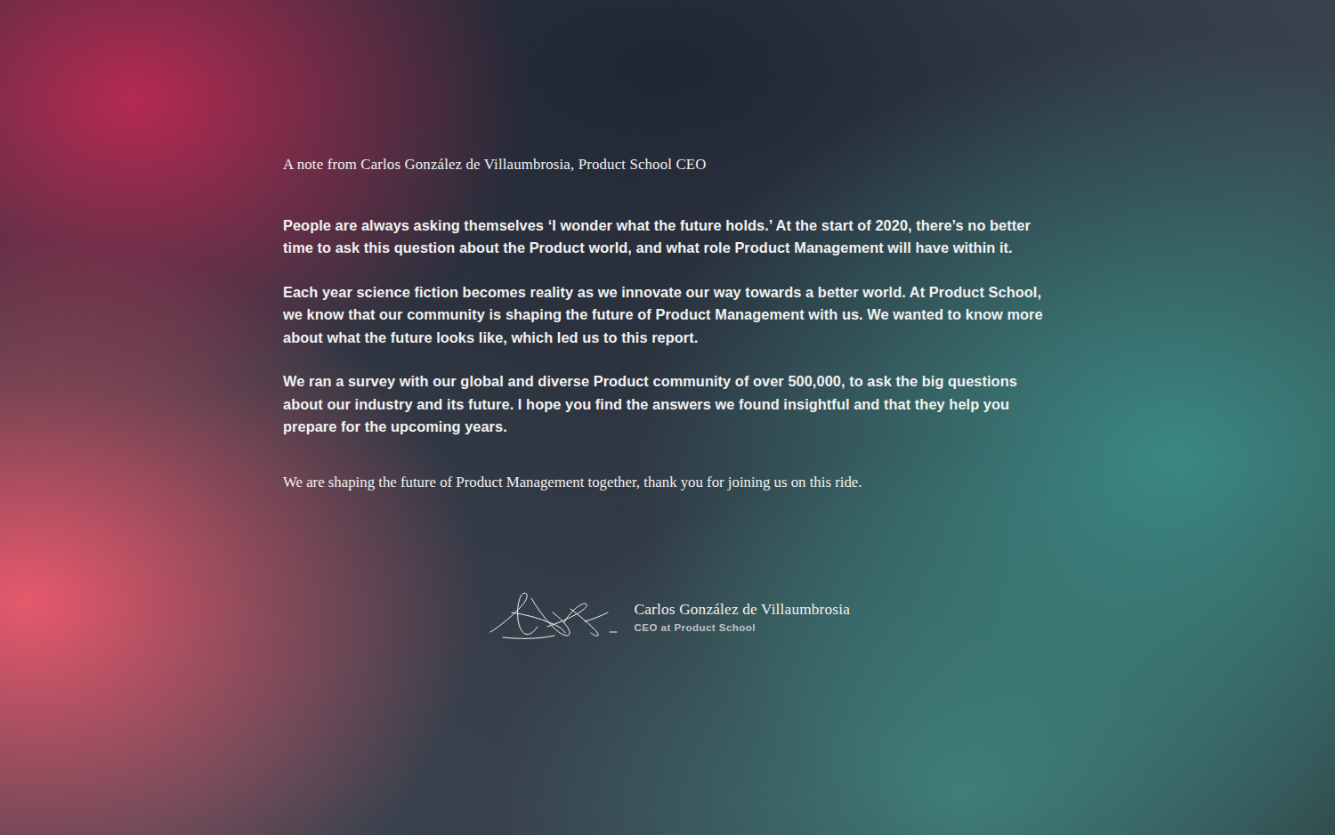A note from Carlos González de Villaumbrosia, Product School CEO
People are always asking themselves ‘I wonder what the future holds.’ At the start of 2020, there’s no better time to ask this question about the Product world, and what role Product Management will have within it.
Each year science fiction becomes reality as we innovate our way towards a better world. At Product School, we know that our community is shaping the future of Product Management with us. We wanted to know more about what the future looks like, which led us to this report.
We ran a survey with our global and diverse Product community of over 500,000, to ask the big questions about our industry and its future. I hope you find the answers we found insightful and that they help you prepare for the upcoming years.
We are shaping the future of Product Management together, thank you for joining us on this ride.
Carlos González de Villaumbrosia CEO at Product School